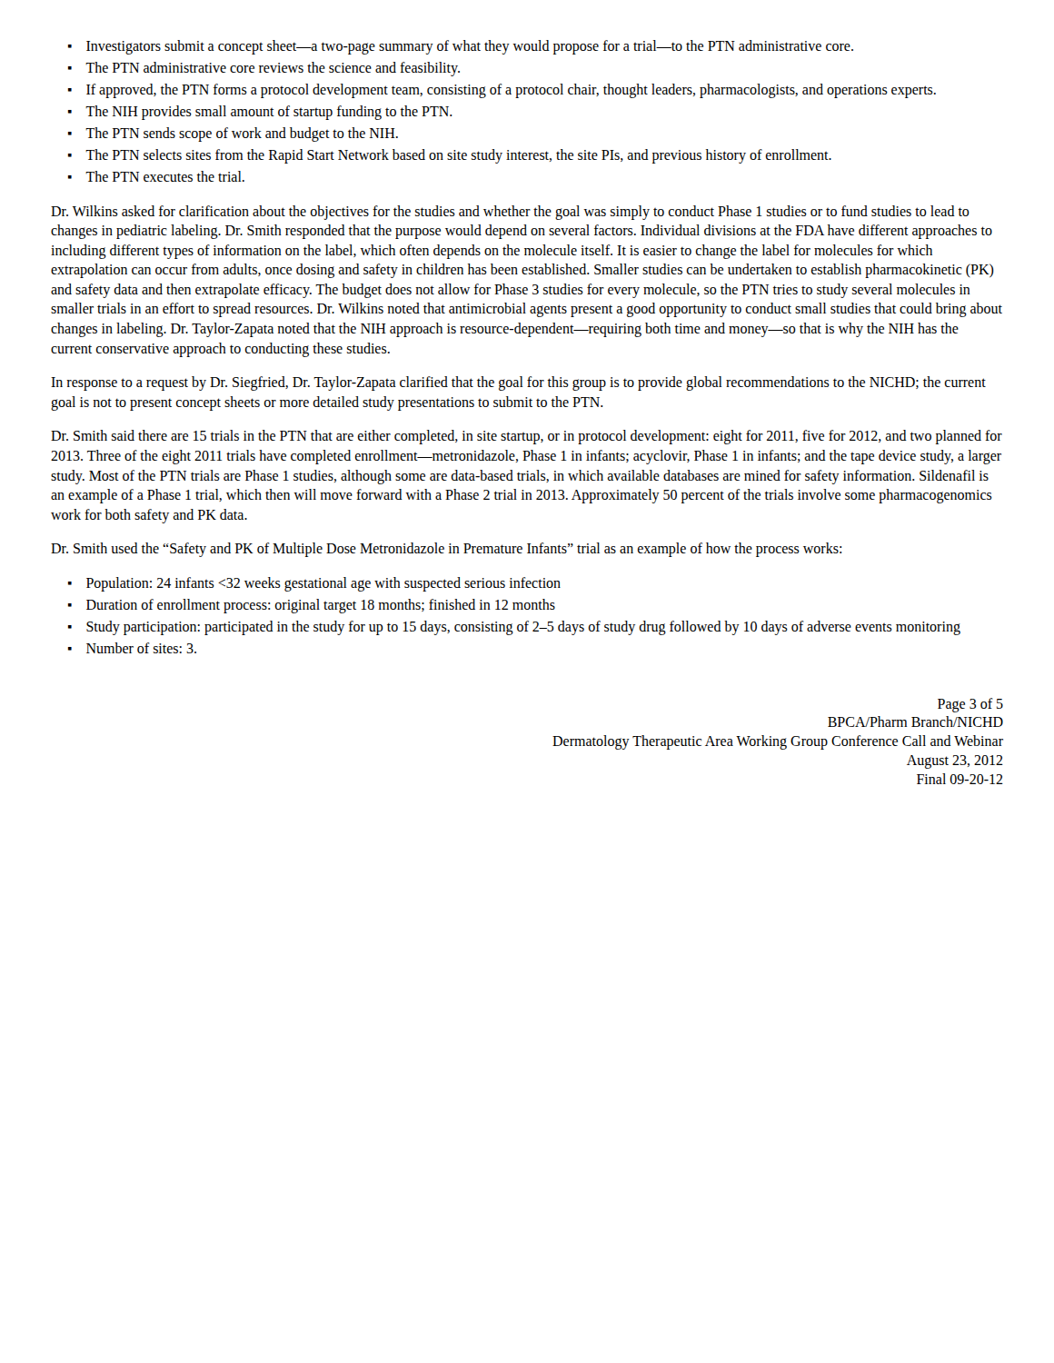Investigators submit a concept sheet—a two-page summary of what they would propose for a trial—to the PTN administrative core.
The PTN administrative core reviews the science and feasibility.
If approved, the PTN forms a protocol development team, consisting of a protocol chair, thought leaders, pharmacologists, and operations experts.
The NIH provides small amount of startup funding to the PTN.
The PTN sends scope of work and budget to the NIH.
The PTN selects sites from the Rapid Start Network based on site study interest, the site PIs, and previous history of enrollment.
The PTN executes the trial.
Dr. Wilkins asked for clarification about the objectives for the studies and whether the goal was simply to conduct Phase 1 studies or to fund studies to lead to changes in pediatric labeling. Dr. Smith responded that the purpose would depend on several factors. Individual divisions at the FDA have different approaches to including different types of information on the label, which often depends on the molecule itself. It is easier to change the label for molecules for which extrapolation can occur from adults, once dosing and safety in children has been established. Smaller studies can be undertaken to establish pharmacokinetic (PK) and safety data and then extrapolate efficacy. The budget does not allow for Phase 3 studies for every molecule, so the PTN tries to study several molecules in smaller trials in an effort to spread resources. Dr. Wilkins noted that antimicrobial agents present a good opportunity to conduct small studies that could bring about changes in labeling. Dr. Taylor-Zapata noted that the NIH approach is resource-dependent—requiring both time and money—so that is why the NIH has the current conservative approach to conducting these studies.
In response to a request by Dr. Siegfried, Dr. Taylor-Zapata clarified that the goal for this group is to provide global recommendations to the NICHD; the current goal is not to present concept sheets or more detailed study presentations to submit to the PTN.
Dr. Smith said there are 15 trials in the PTN that are either completed, in site startup, or in protocol development: eight for 2011, five for 2012, and two planned for 2013. Three of the eight 2011 trials have completed enrollment—metronidazole, Phase 1 in infants; acyclovir, Phase 1 in infants; and the tape device study, a larger study. Most of the PTN trials are Phase 1 studies, although some are data-based trials, in which available databases are mined for safety information. Sildenafil is an example of a Phase 1 trial, which then will move forward with a Phase 2 trial in 2013. Approximately 50 percent of the trials involve some pharmacogenomics work for both safety and PK data.
Dr. Smith used the “Safety and PK of Multiple Dose Metronidazole in Premature Infants” trial as an example of how the process works:
Population: 24 infants <32 weeks gestational age with suspected serious infection
Duration of enrollment process: original target 18 months; finished in 12 months
Study participation: participated in the study for up to 15 days, consisting of 2–5 days of study drug followed by 10 days of adverse events monitoring
Number of sites: 3.
Page 3 of 5
BPCA/Pharm Branch/NICHD
Dermatology Therapeutic Area Working Group Conference Call and Webinar
August 23, 2012
Final 09-20-12